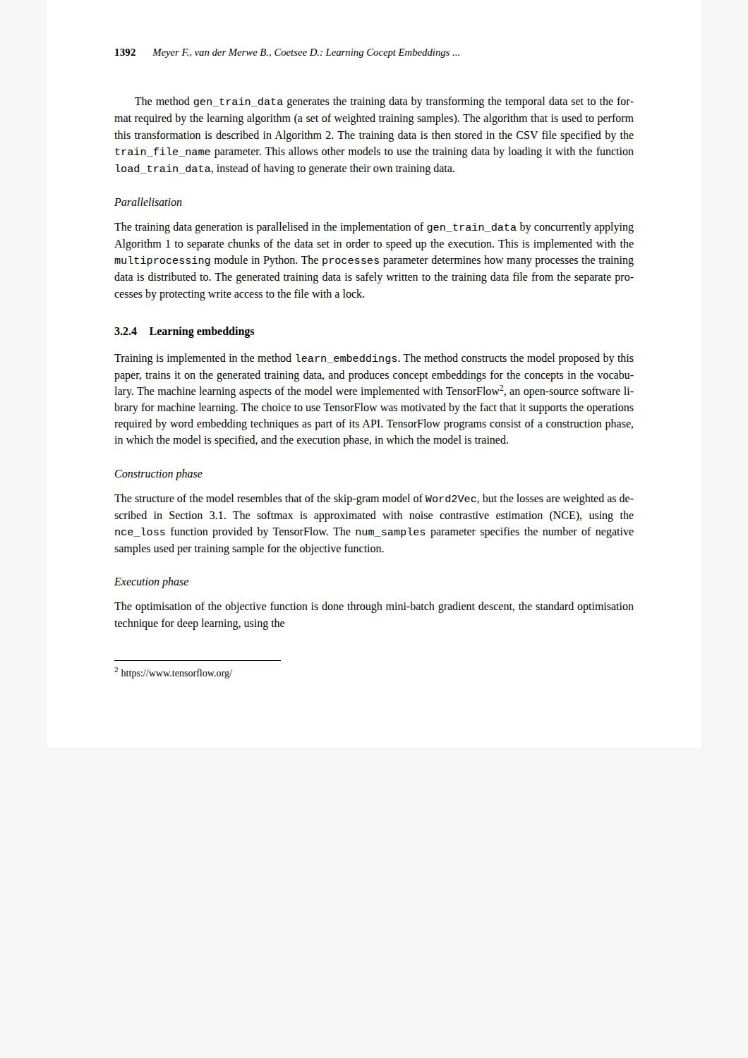1392 Meyer F., van der Merwe B., Coetsee D.: Learning Cocept Embeddings ...
The method gen_train_data generates the training data by transforming the temporal data set to the format required by the learning algorithm (a set of weighted training samples). The algorithm that is used to perform this transformation is described in Algorithm 2. The training data is then stored in the CSV file specified by the train_file_name parameter. This allows other models to use the training data by loading it with the function load_train_data, instead of having to generate their own training data.
Parallelisation
The training data generation is parallelised in the implementation of gen_train_data by concurrently applying Algorithm 1 to separate chunks of the data set in order to speed up the execution. This is implemented with the multiprocessing module in Python. The processes parameter determines how many processes the training data is distributed to. The generated training data is safely written to the training data file from the separate processes by protecting write access to the file with a lock.
3.2.4 Learning embeddings
Training is implemented in the method learn_embeddings. The method constructs the model proposed by this paper, trains it on the generated training data, and produces concept embeddings for the concepts in the vocabulary. The machine learning aspects of the model were implemented with TensorFlow2, an open-source software library for machine learning. The choice to use TensorFlow was motivated by the fact that it supports the operations required by word embedding techniques as part of its API. TensorFlow programs consist of a construction phase, in which the model is specified, and the execution phase, in which the model is trained.
Construction phase
The structure of the model resembles that of the skip-gram model of Word2Vec, but the losses are weighted as described in Section 3.1. The softmax is approximated with noise contrastive estimation (NCE), using the nce_loss function provided by TensorFlow. The num_samples parameter specifies the number of negative samples used per training sample for the objective function.
Execution phase
The optimisation of the objective function is done through mini-batch gradient descent, the standard optimisation technique for deep learning, using the
2https://www.tensorflow.org/